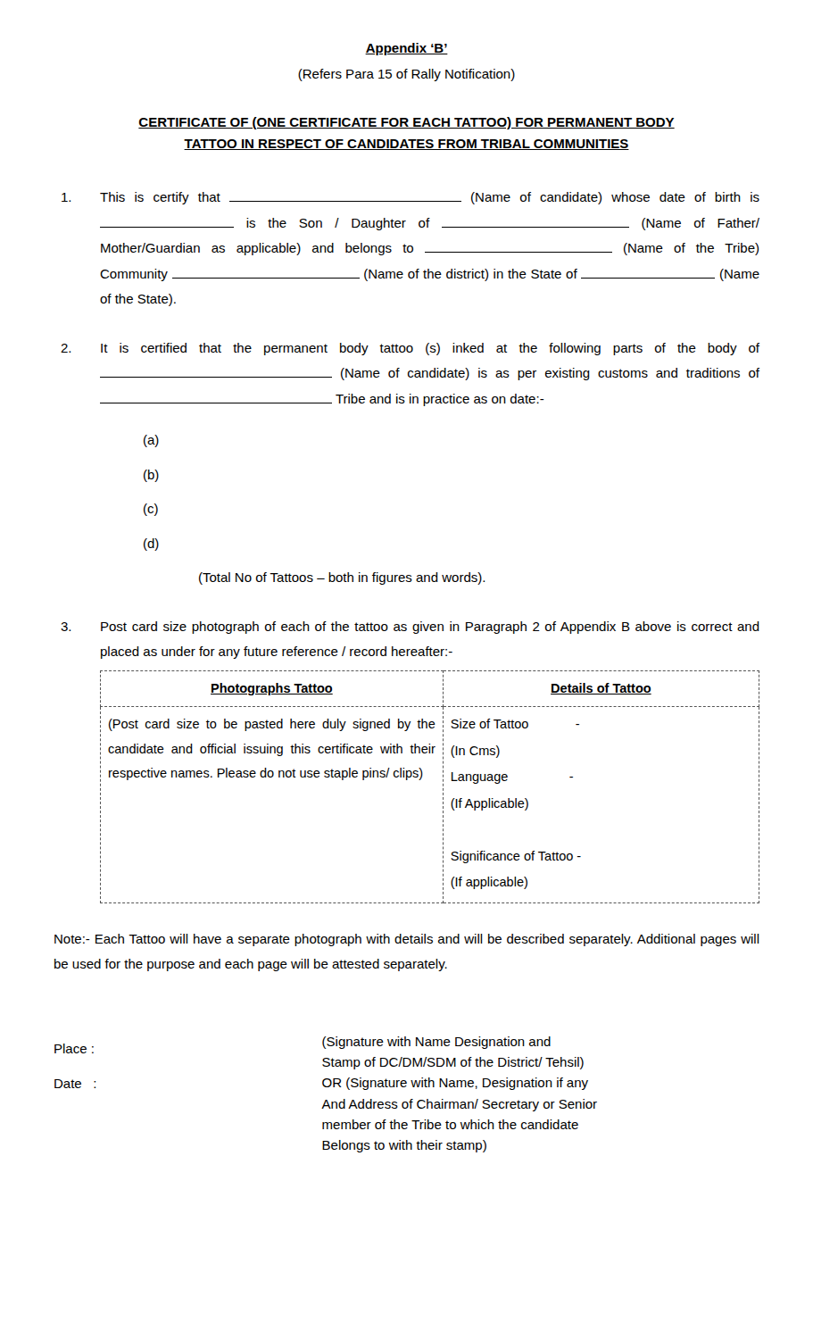Appendix ‘B’
(Refers Para 15 of Rally Notification)
CERTIFICATE OF (ONE CERTIFICATE FOR EACH TATTOO) FOR PERMANENT BODY
TATTOO IN RESPECT OF CANDIDATES FROM TRIBAL COMMUNITIES
This is certify that (Name of candidate) whose date of birth is is the Son / Daughter of (Name of Father/ Mother/Guardian as applicable) and belongs to (Name of the Tribe) Community (Name of the district) in the State of (Name of the State).
It is certified that the permanent body tattoo (s) inked at the following parts of the body of (Name of candidate) is as per existing customs and traditions of Tribe and is in practice as on date:-
(a)
(b)
(c)
(d)
(Total No of Tattoos – both in figures and words).
Post card size photograph of each of the tattoo as given in Paragraph 2 of Appendix B above is correct and placed as under for any future reference / record hereafter:-
| Photographs Tattoo | Details of Tattoo |
| --- | --- |
| (Post card size to be pasted here duly signed by the candidate and official issuing this certificate with their respective names. Please do not use staple pins/ clips) | Size of Tattoo - (In Cms) Language - (If Applicable) Significance of Tattoo - (If applicable) |
Note:- Each Tattoo will have a separate photograph with details and will be described separately. Additional pages will be used for the purpose and each page will be attested separately.
| Place : Date : | (Signature with Name Designation and Stamp of DC/DM/SDM of the District/ Tehsil) OR (Signature with Name, Designation if any And Address of Chairman/ Secretary or Senior member of the Tribe to which the candidate Belongs to with their stamp) |